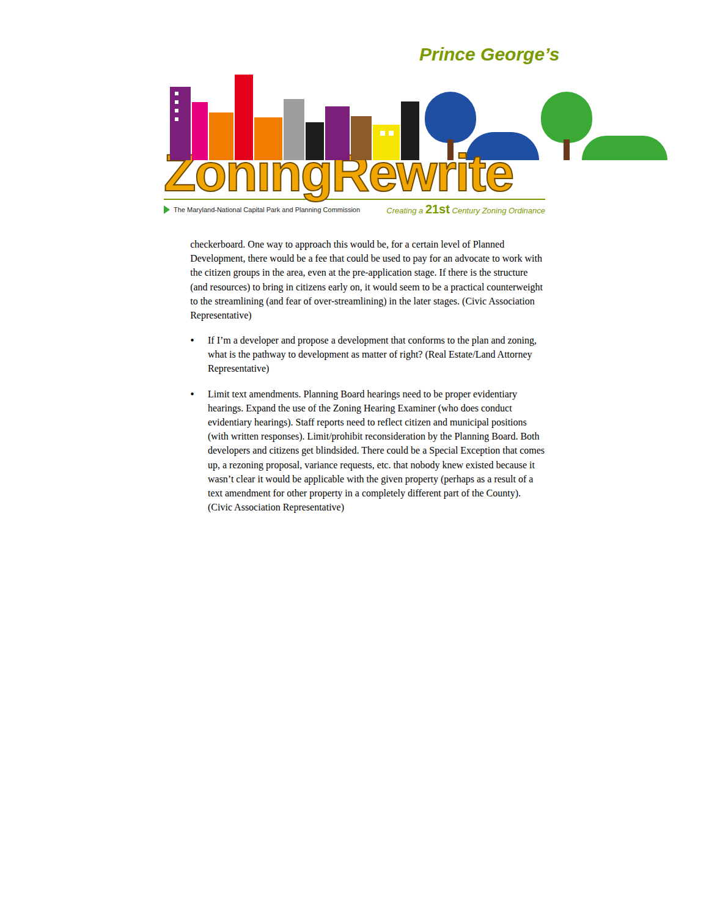Prince George’s
ZoningRewrite
The Maryland-National Capital Park and Planning Commission
Creating a 21st Century Zoning Ordinance
checkerboard. One way to approach this would be, for a certain level of Planned Development, there would be a fee that could be used to pay for an advocate to work with the citizen groups in the area, even at the pre-application stage. If there is the structure (and resources) to bring in citizens early on, it would seem to be a practical counterweight to the streamlining (and fear of over-streamlining) in the later stages. (Civic Association Representative)
If I’m a developer and propose a development that conforms to the plan and zoning, what is the pathway to development as matter of right? (Real Estate/Land Attorney Representative)
Limit text amendments. Planning Board hearings need to be proper evidentiary hearings. Expand the use of the Zoning Hearing Examiner (who does conduct evidentiary hearings). Staff reports need to reflect citizen and municipal positions (with written responses). Limit/prohibit reconsideration by the Planning Board. Both developers and citizens get blindsided. There could be a Special Exception that comes up, a rezoning proposal, variance requests, etc. that nobody knew existed because it wasn’t clear it would be applicable with the given property (perhaps as a result of a text amendment for other property in a completely different part of the County). (Civic Association Representative)